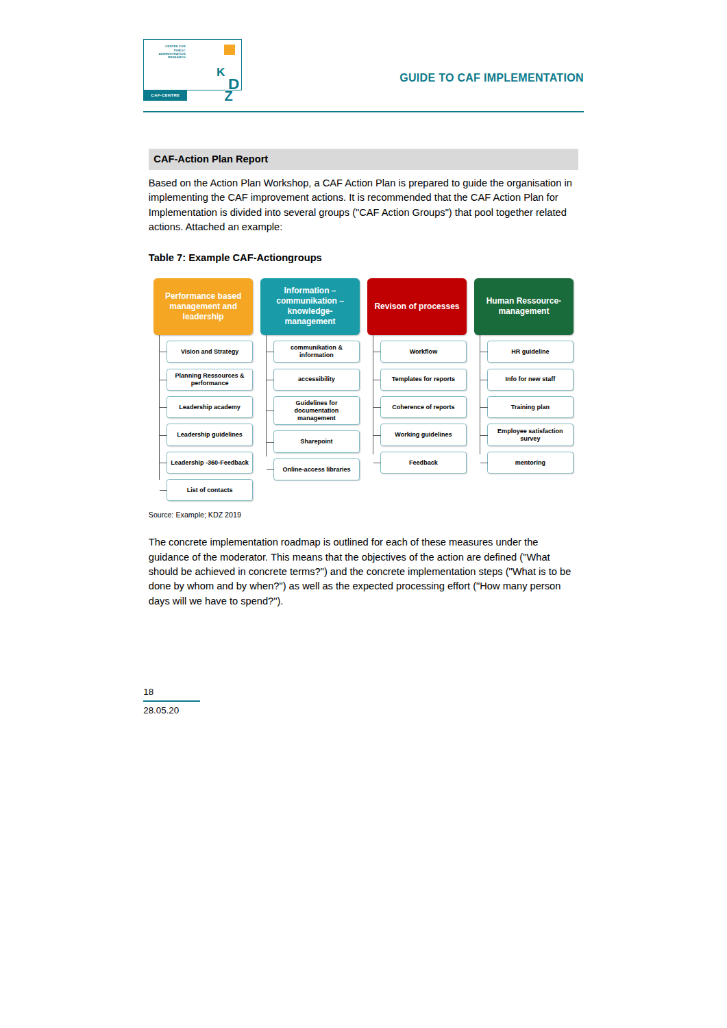Centre for
Public
Administration
Research
K D Z
CAF-CENTRE
GUIDE TO CAF IMPLEMENTATION
CAF-Action Plan Report
Based on the Action Plan Workshop, a CAF Action Plan is prepared to guide the organisation in implementing the CAF improvement actions. It is recommended that the CAF Action Plan for Implementation is divided into several groups ("CAF Action Groups") that pool together related actions. Attached an example:
Table 7: Example CAF-Actiongroups
Performance based management and leadership
Vision and Strategy
Planning Ressources & performance
Leadership academy
Leadership guidelines
Leadership -360-Feedback
List of contacts
Information – communikation – knowledge-management
communikation & information
accessibility
Guidelines for documentation management
Sharepoint
Online-access libraries
Revison of processes
Workflow
Templates for reports
Coherence of reports
Working guidelines
Feedback
Human Ressource-management
HR guideline
Info for new staff
Training plan
Employee satisfaction survey
mentoring
Source: Example; KDZ 2019
The concrete implementation roadmap is outlined for each of these measures under the guidance of the moderator. This means that the objectives of the action are defined ("What should be achieved in concrete terms?") and the concrete implementation steps ("What is to be done by whom and by when?") as well as the expected processing effort ("How many person days will we have to spend?").
18
28.05.20